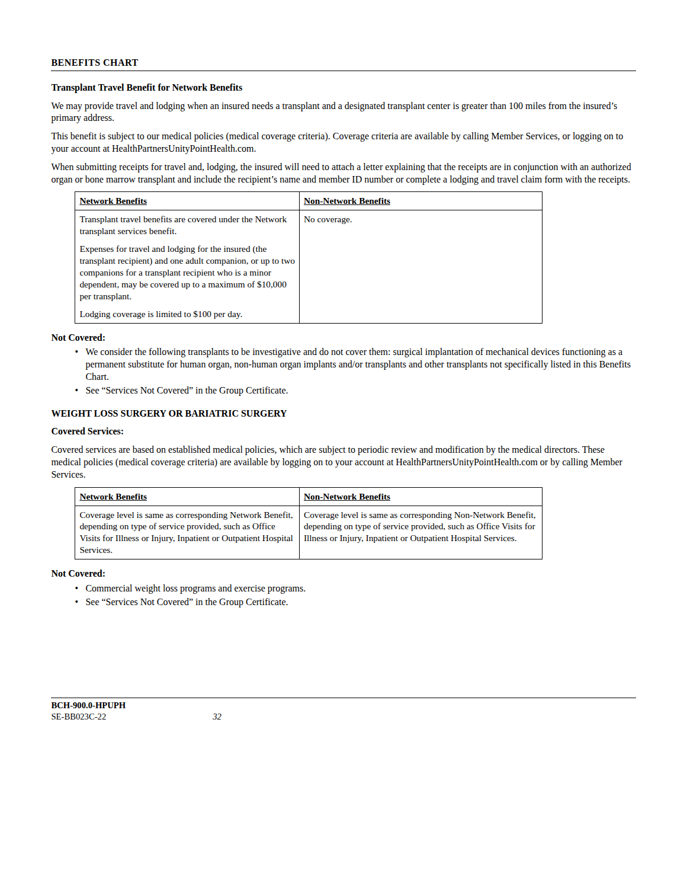BENEFITS CHART
Transplant Travel Benefit for Network Benefits
We may provide travel and lodging when an insured needs a transplant and a designated transplant center is greater than 100 miles from the insured’s primary address.
This benefit is subject to our medical policies (medical coverage criteria). Coverage criteria are available by calling Member Services, or logging on to your account at HealthPartnersUnityPointHealth.com.
When submitting receipts for travel and, lodging, the insured will need to attach a letter explaining that the receipts are in conjunction with an authorized organ or bone marrow transplant and include the recipient’s name and member ID number or complete a lodging and travel claim form with the receipts.
| Network Benefits | Non-Network Benefits |
| Transplant travel benefits are covered under the Network transplant services benefit. Expenses for travel and lodging for the insured (the transplant recipient) and one adult companion, or up to two companions for a transplant recipient who is a minor dependent, may be covered up to a maximum of $10,000 per transplant. Lodging coverage is limited to $100 per day. | No coverage. |
Not Covered:
We consider the following transplants to be investigative and do not cover them: surgical implantation of mechanical devices functioning as a permanent substitute for human organ, non-human organ implants and/or transplants and other transplants not specifically listed in this Benefits Chart.
See “Services Not Covered” in the Group Certificate.
WEIGHT LOSS SURGERY OR BARIATRIC SURGERY
Covered Services:
Covered services are based on established medical policies, which are subject to periodic review and modification by the medical directors. These medical policies (medical coverage criteria) are available by logging on to your account at HealthPartnersUnityPointHealth.com or by calling Member Services.
| Network Benefits | Non-Network Benefits |
| Coverage level is same as corresponding Network Benefit, depending on type of service provided, such as Office Visits for Illness or Injury, Inpatient or Outpatient Hospital Services. | Coverage level is same as corresponding Non-Network Benefit, depending on type of service provided, such as Office Visits for Illness or Injury, Inpatient or Outpatient Hospital Services. |
Not Covered:
Commercial weight loss programs and exercise programs.
See “Services Not Covered” in the Group Certificate.
BCH-900.0-HPUPH
SE-BB023C-2232